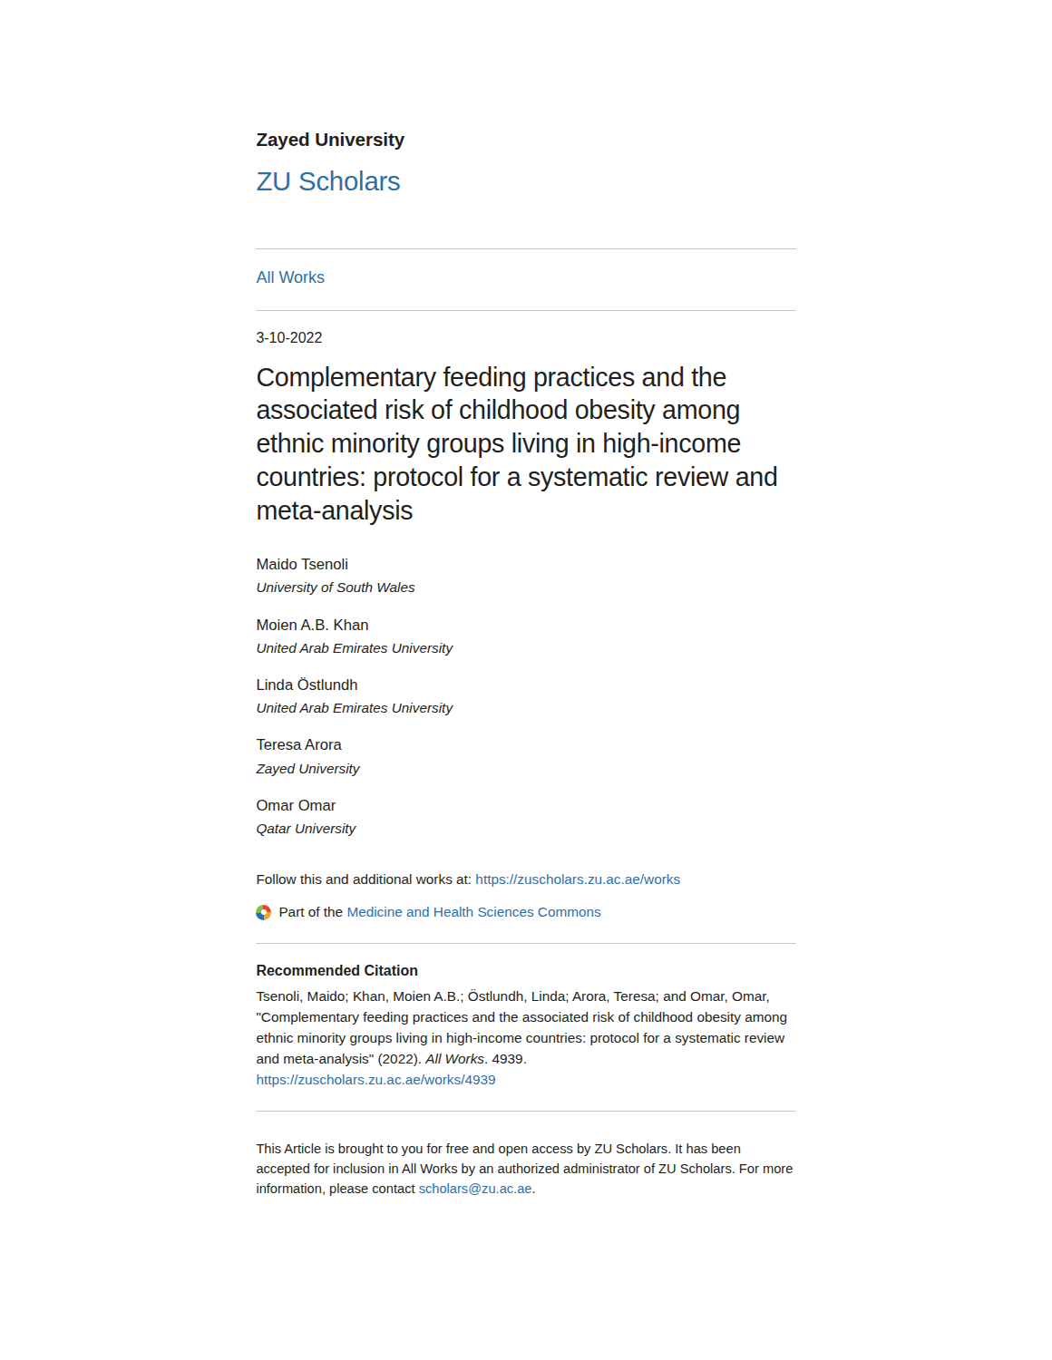Zayed University
ZU Scholars
All Works
3-10-2022
Complementary feeding practices and the associated risk of childhood obesity among ethnic minority groups living in high-income countries: protocol for a systematic review and meta-analysis
Maido Tsenoli
University of South Wales
Moien A.B. Khan
United Arab Emirates University
Linda Östlundh
United Arab Emirates University
Teresa Arora
Zayed University
Omar Omar
Qatar University
Follow this and additional works at: https://zuscholars.zu.ac.ae/works
Part of the Medicine and Health Sciences Commons
Recommended Citation
Tsenoli, Maido; Khan, Moien A.B.; Östlundh, Linda; Arora, Teresa; and Omar, Omar, "Complementary feeding practices and the associated risk of childhood obesity among ethnic minority groups living in high-income countries: protocol for a systematic review and meta-analysis" (2022). All Works. 4939.
https://zuscholars.zu.ac.ae/works/4939
This Article is brought to you for free and open access by ZU Scholars. It has been accepted for inclusion in All Works by an authorized administrator of ZU Scholars. For more information, please contact scholars@zu.ac.ae.